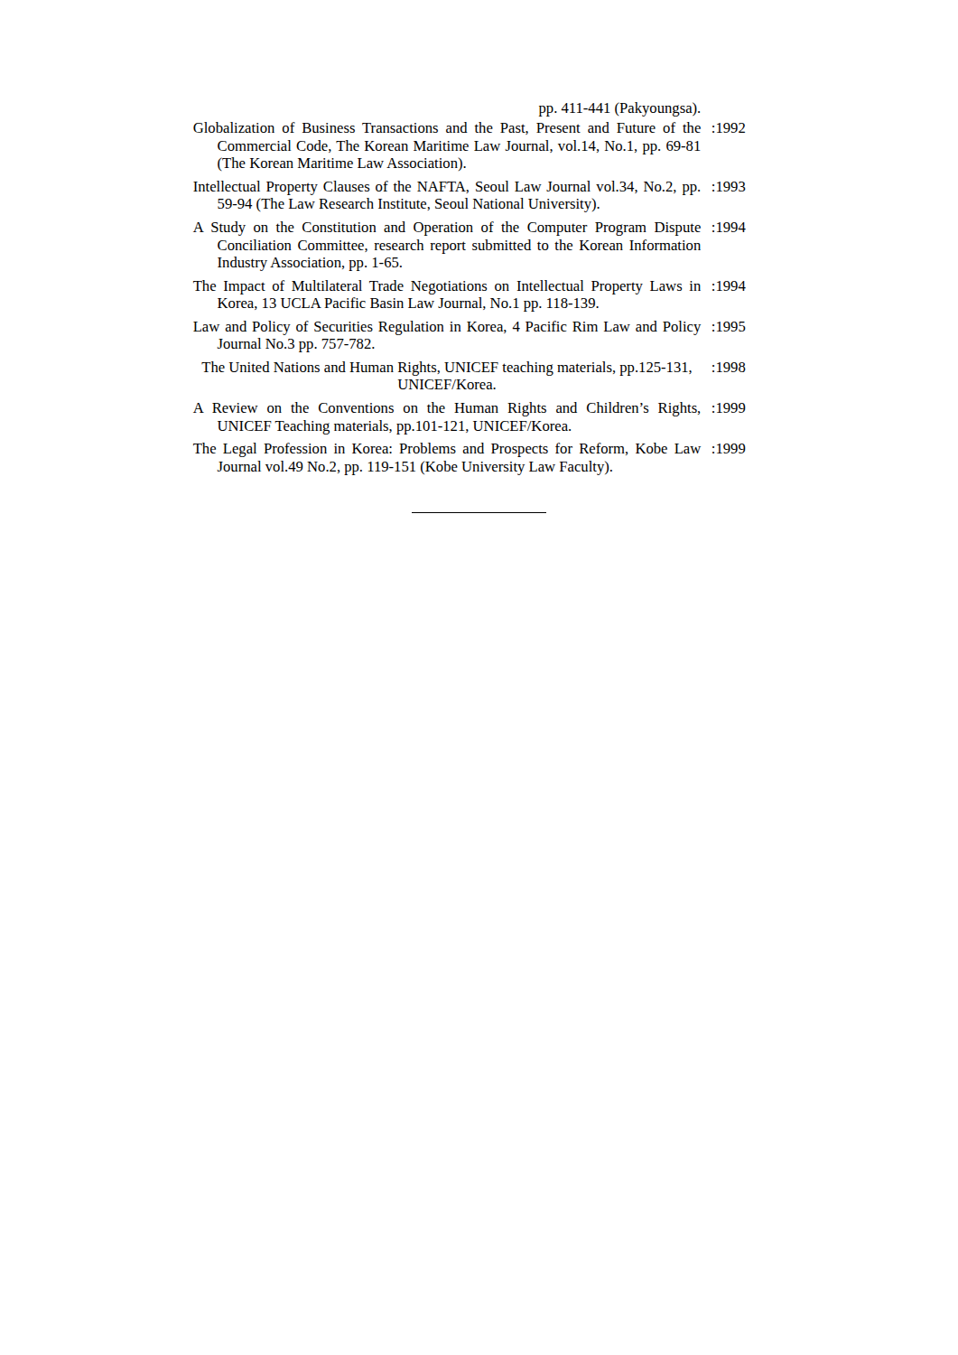pp. 411-441 (Pakyoungsa).
Globalization of Business Transactions and the Past, Present and Future of the Commercial Code, The Korean Maritime Law Journal, vol.14, No.1, pp. 69-81 (The Korean Maritime Law Association).
:1992
Intellectual Property Clauses of the NAFTA, Seoul Law Journal vol.34, No.2, pp. 59-94 (The Law Research Institute, Seoul National University).
:1993
A Study on the Constitution and Operation of the Computer Program Dispute Conciliation Committee, research report submitted to the Korean Information Industry Association, pp. 1-65.
:1994
The Impact of Multilateral Trade Negotiations on Intellectual Property Laws in Korea, 13 UCLA Pacific Basin Law Journal, No.1 pp. 118-139.
:1994
Law and Policy of Securities Regulation in Korea, 4 Pacific Rim Law and Policy Journal No.3 pp. 757-782.
:1995
The United Nations and Human Rights, UNICEF teaching materials, pp.125-131, UNICEF/Korea.
:1998
A Review on the Conventions on the Human Rights and Children’s Rights, UNICEF Teaching materials, pp.101-121, UNICEF/Korea.
:1999
The Legal Profession in Korea: Problems and Prospects for Reform, Kobe Law Journal vol.49 No.2, pp. 119-151 (Kobe University Law Faculty).
:1999